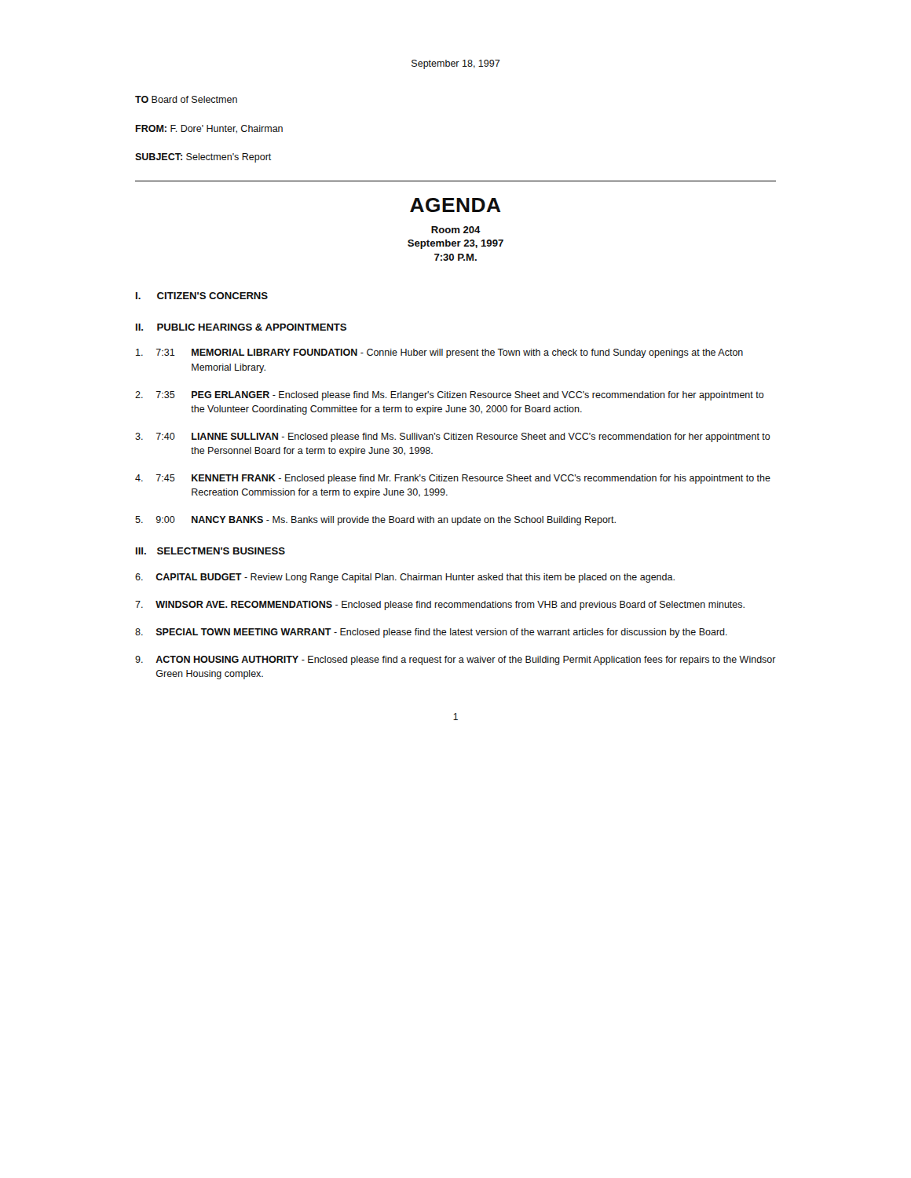September 18, 1997
TO Board of Selectmen
FROM: F. Dore' Hunter, Chairman
SUBJECT: Selectmen's Report
AGENDA
Room 204
September 23, 1997
7:30 P.M.
I. CITIZEN'S CONCERNS
II. PUBLIC HEARINGS & APPOINTMENTS
1. 7:31 MEMORIAL LIBRARY FOUNDATION - Connie Huber will present the Town with a check to fund Sunday openings at the Acton Memorial Library.
2. 7:35 PEG ERLANGER - Enclosed please find Ms. Erlanger's Citizen Resource Sheet and VCC's recommendation for her appointment to the Volunteer Coordinating Committee for a term to expire June 30, 2000 for Board action.
3. 7:40 LIANNE SULLIVAN - Enclosed please find Ms. Sullivan's Citizen Resource Sheet and VCC's recommendation for her appointment to the Personnel Board for a term to expire June 30, 1998.
4. 7:45 KENNETH FRANK - Enclosed please find Mr. Frank's Citizen Resource Sheet and VCC's recommendation for his appointment to the Recreation Commission for a term to expire June 30, 1999.
5. 9:00 NANCY BANKS - Ms. Banks will provide the Board with an update on the School Building Report.
III. SELECTMEN'S BUSINESS
6. CAPITAL BUDGET - Review Long Range Capital Plan. Chairman Hunter asked that this item be placed on the agenda.
7. WINDSOR AVE. RECOMMENDATIONS - Enclosed please find recommendations from VHB and previous Board of Selectmen minutes.
8. SPECIAL TOWN MEETING WARRANT - Enclosed please find the latest version of the warrant articles for discussion by the Board.
9. ACTON HOUSING AUTHORITY - Enclosed please find a request for a waiver of the Building Permit Application fees for repairs to the Windsor Green Housing complex.
1